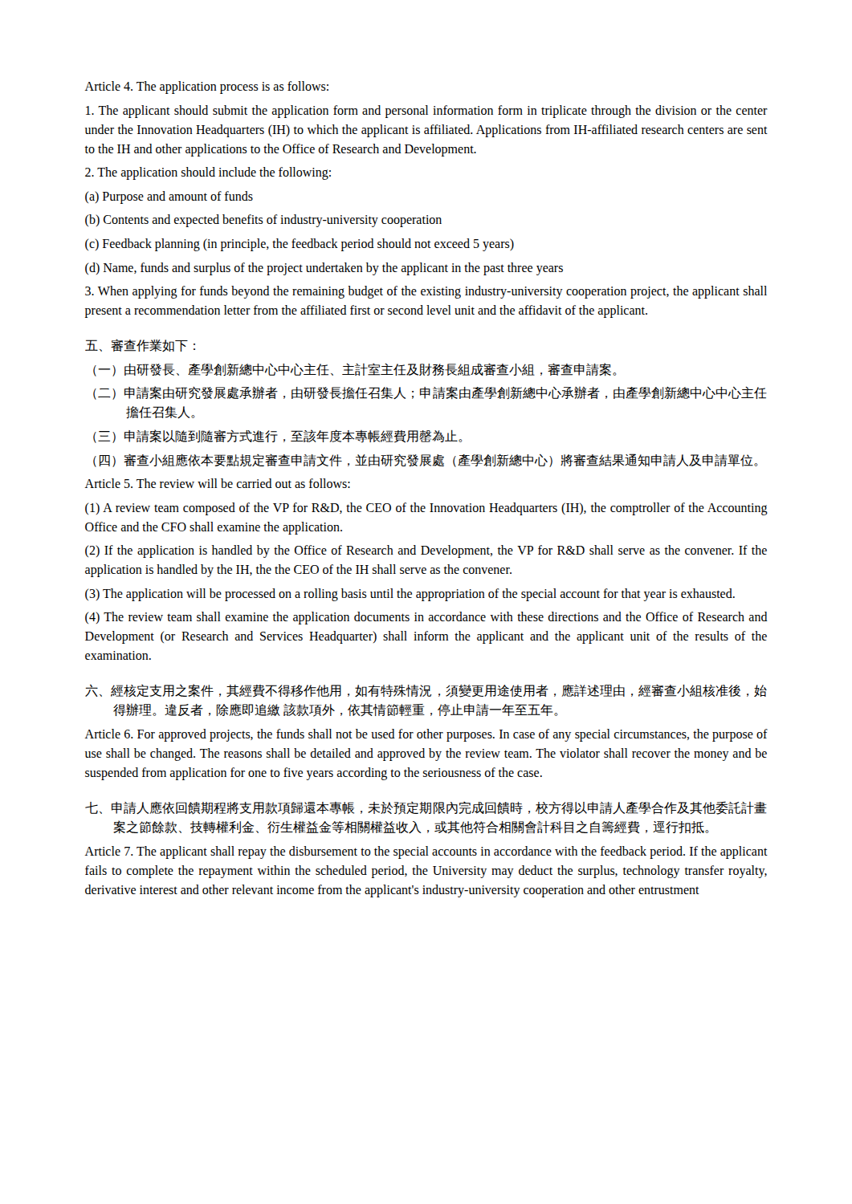Article 4. The application process is as follows:
1. The applicant should submit the application form and personal information form in triplicate through the division or the center under the Innovation Headquarters (IH) to which the applicant is affiliated. Applications from IH-affiliated research centers are sent to the IH and other applications to the Office of Research and Development.
2. The application should include the following:
(a) Purpose and amount of funds
(b) Contents and expected benefits of industry-university cooperation
(c) Feedback planning (in principle, the feedback period should not exceed 5 years)
(d) Name, funds and surplus of the project undertaken by the applicant in the past three years
3. When applying for funds beyond the remaining budget of the existing industry-university cooperation project, the applicant shall present a recommendation letter from the affiliated first or second level unit and the affidavit of the applicant.
五、審查作業如下：
（一）由研發長、產學創新總中心中心主任、主計室主任及財務長組成審查小組，審查申請案。
（二）申請案由研究發展處承辦者，由研發長擔任召集人；申請案由產學創新總中心承辦者，由產學創新總中心中心主任擔任召集人。
（三）申請案以隨到隨審方式進行，至該年度本專帳經費用罄為止。
（四）審查小組應依本要點規定審查申請文件，並由研究發展處（產學創新總中心）將審查結果通知申請人及申請單位。
Article 5. The review will be carried out as follows:
(1) A review team composed of the VP for R&D, the CEO of the Innovation Headquarters (IH), the comptroller of the Accounting Office and the CFO shall examine the application.
(2) If the application is handled by the Office of Research and Development, the VP for R&D shall serve as the convener. If the application is handled by the IH, the the CEO of the IH shall serve as the convener.
(3) The application will be processed on a rolling basis until the appropriation of the special account for that year is exhausted.
(4) The review team shall examine the application documents in accordance with these directions and the Office of Research and Development (or Research and Services Headquarter) shall inform the applicant and the applicant unit of the results of the examination.
六、經核定支用之案件，其經費不得移作他用，如有特殊情況，須變更用途使用者，應詳述理由，經審查小組核准後，始得辦理。違反者，除應即追繳 該款項外，依其情節輕重，停止申請一年至五年。
Article 6. For approved projects, the funds shall not be used for other purposes. In case of any special circumstances, the purpose of use shall be changed. The reasons shall be detailed and approved by the review team. The violator shall recover the money and be suspended from application for one to five years according to the seriousness of the case.
七、申請人應依回饋期程將支用款項歸還本專帳，未於預定期限內完成回饋時，校方得以申請人產學合作及其他委託計畫案之節餘款、技轉權利金、衍生權益金等相關權益收入，或其他符合相關會計科目之自籌經費，逕行扣抵。
Article 7. The applicant shall repay the disbursement to the special accounts in accordance with the feedback period. If the applicant fails to complete the repayment within the scheduled period, the University may deduct the surplus, technology transfer royalty, derivative interest and other relevant income from the applicant's industry-university cooperation and other entrustment